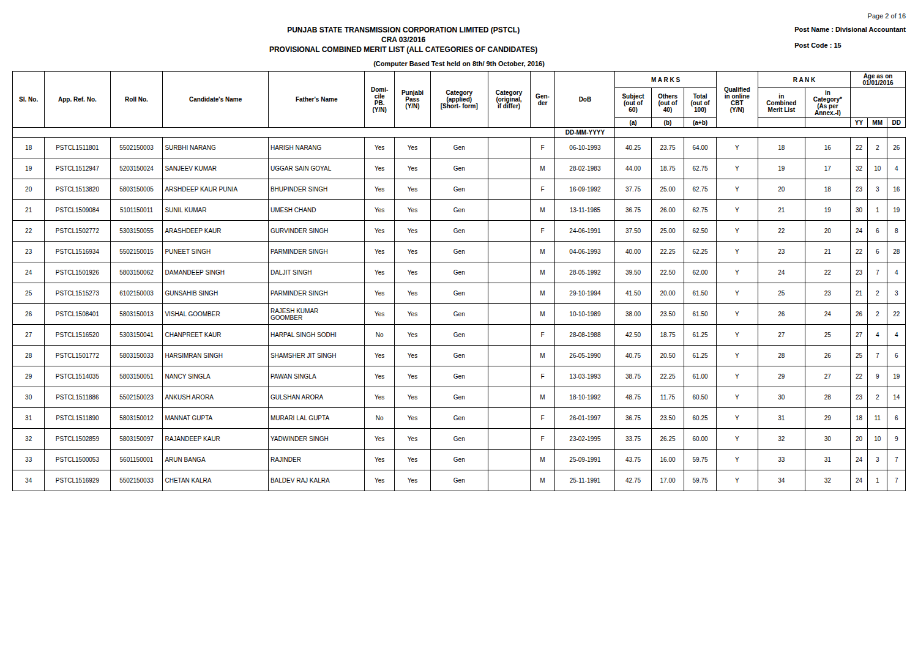Page 2 of 16
Post Name : Divisional Accountant
Post Code : 15
PUNJAB STATE TRANSMISSION CORPORATION LIMITED (PSTCL)
CRA 03/2016
PROVISIONAL COMBINED MERIT LIST (ALL CATEGORIES OF CANDIDATES)
(Computer Based Test held on 8th/ 9th October, 2016)
| Sl. No. | App. Ref. No. | Roll No. | Candidate's Name | Father's Name | Domi- cile PB. (Y/N) | Punjabi Pass (Y/N) | Category (applied) [Short- form] | Category (original, if differ) | Gen- der | DoB | M A R K S | Qualified in online CBT (Y/N) | R A N K | Age as on 01/01/2016 |
| --- | --- | --- | --- | --- | --- | --- | --- | --- | --- | --- | --- | --- | --- | --- |
| Subject (out of 60) | Others (out of 40) | Total (out of 100) | in Combined Merit List | in Category* (As per Annex.-I) | |
| (a) | (b) | (a+b) | | | YY | MM | DD |
| | DD-MM-YYYY | |
| 18 | PSTCL1511801 | 5502150003 | SURBHI NARANG | HARISH NARANG | Yes | Yes | Gen | | F | 06-10-1993 | 40.25 | 23.75 | 64.00 | Y | 18 | 16 | 22 | 2 | 26 |
| 19 | PSTCL1512947 | 5203150024 | SANJEEV KUMAR | UGGAR SAIN GOYAL | Yes | Yes | Gen | | M | 28-02-1983 | 44.00 | 18.75 | 62.75 | Y | 19 | 17 | 32 | 10 | 4 |
| 20 | PSTCL1513820 | 5803150005 | ARSHDEEP KAUR PUNIA | BHUPINDER SINGH | Yes | Yes | Gen | | F | 16-09-1992 | 37.75 | 25.00 | 62.75 | Y | 20 | 18 | 23 | 3 | 16 |
| 21 | PSTCL1509084 | 5101150011 | SUNIL KUMAR | UMESH CHAND | Yes | Yes | Gen | | M | 13-11-1985 | 36.75 | 26.00 | 62.75 | Y | 21 | 19 | 30 | 1 | 19 |
| 22 | PSTCL1502772 | 5303150055 | ARASHDEEP KAUR | GURVINDER SINGH | Yes | Yes | Gen | | F | 24-06-1991 | 37.50 | 25.00 | 62.50 | Y | 22 | 20 | 24 | 6 | 8 |
| 23 | PSTCL1516934 | 5502150015 | PUNEET SINGH | PARMINDER SINGH | Yes | Yes | Gen | | M | 04-06-1993 | 40.00 | 22.25 | 62.25 | Y | 23 | 21 | 22 | 6 | 28 |
| 24 | PSTCL1501926 | 5803150062 | DAMANDEEP SINGH | DALJIT SINGH | Yes | Yes | Gen | | M | 28-05-1992 | 39.50 | 22.50 | 62.00 | Y | 24 | 22 | 23 | 7 | 4 |
| 25 | PSTCL1515273 | 6102150003 | GUNSAHIB SINGH | PARMINDER SINGH | Yes | Yes | Gen | | M | 29-10-1994 | 41.50 | 20.00 | 61.50 | Y | 25 | 23 | 21 | 2 | 3 |
| 26 | PSTCL1508401 | 5803150013 | VISHAL GOOMBER | RAJESH KUMAR GOOMBER | Yes | Yes | Gen | | M | 10-10-1989 | 38.00 | 23.50 | 61.50 | Y | 26 | 24 | 26 | 2 | 22 |
| 27 | PSTCL1516520 | 5303150041 | CHANPREET KAUR | HARPAL SINGH SODHI | No | Yes | Gen | | F | 28-08-1988 | 42.50 | 18.75 | 61.25 | Y | 27 | 25 | 27 | 4 | 4 |
| 28 | PSTCL1501772 | 5803150033 | HARSIMRAN SINGH | SHAMSHER JIT SINGH | Yes | Yes | Gen | | M | 26-05-1990 | 40.75 | 20.50 | 61.25 | Y | 28 | 26 | 25 | 7 | 6 |
| 29 | PSTCL1514035 | 5803150051 | NANCY SINGLA | PAWAN SINGLA | Yes | Yes | Gen | | F | 13-03-1993 | 38.75 | 22.25 | 61.00 | Y | 29 | 27 | 22 | 9 | 19 |
| 30 | PSTCL1511886 | 5502150023 | ANKUSH ARORA | GULSHAN ARORA | Yes | Yes | Gen | | M | 18-10-1992 | 48.75 | 11.75 | 60.50 | Y | 30 | 28 | 23 | 2 | 14 |
| 31 | PSTCL1511890 | 5803150012 | MANNAT GUPTA | MURARI LAL GUPTA | No | Yes | Gen | | F | 26-01-1997 | 36.75 | 23.50 | 60.25 | Y | 31 | 29 | 18 | 11 | 6 |
| 32 | PSTCL1502859 | 5803150097 | RAJANDEEP KAUR | YADWINDER SINGH | Yes | Yes | Gen | | F | 23-02-1995 | 33.75 | 26.25 | 60.00 | Y | 32 | 30 | 20 | 10 | 9 |
| 33 | PSTCL1500053 | 5601150001 | ARUN BANGA | RAJINDER | Yes | Yes | Gen | | M | 25-09-1991 | 43.75 | 16.00 | 59.75 | Y | 33 | 31 | 24 | 3 | 7 |
| 34 | PSTCL1516929 | 5502150033 | CHETAN KALRA | BALDEV RAJ KALRA | Yes | Yes | Gen | | M | 25-11-1991 | 42.75 | 17.00 | 59.75 | Y | 34 | 32 | 24 | 1 | 7 |